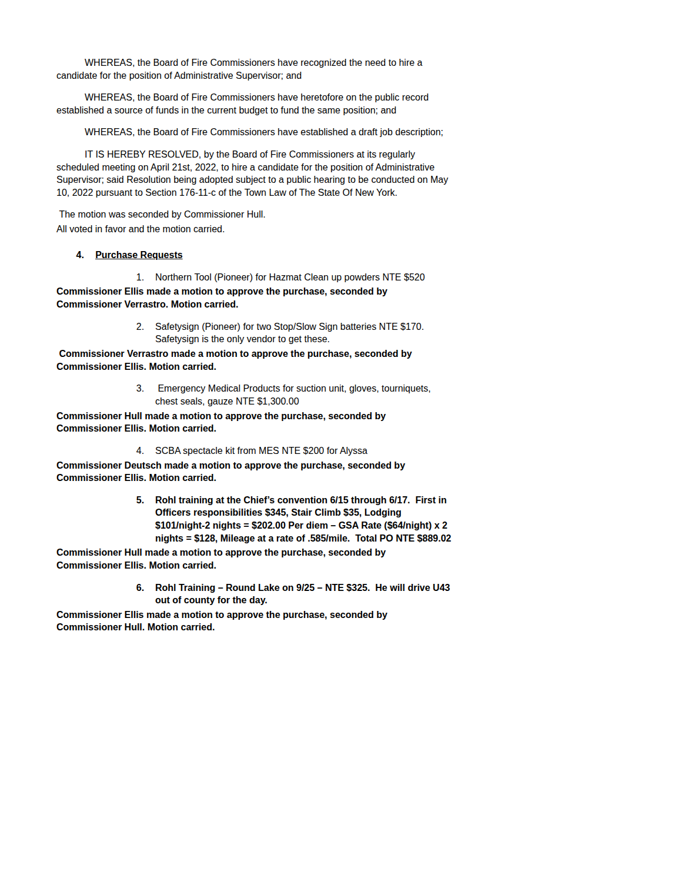WHEREAS, the Board of Fire Commissioners have recognized the need to hire a candidate for the position of Administrative Supervisor; and
WHEREAS, the Board of Fire Commissioners have heretofore on the public record established a source of funds in the current budget to fund the same position; and
WHEREAS, the Board of Fire Commissioners have established a draft job description;
IT IS HEREBY RESOLVED, by the Board of Fire Commissioners at its regularly scheduled meeting on April 21st, 2022, to hire a candidate for the position of Administrative Supervisor; said Resolution being adopted subject to a public hearing to be conducted on May 10, 2022 pursuant to Section 176-11-c of the Town Law of The State Of New York.
The motion was seconded by Commissioner Hull.
All voted in favor and the motion carried.
4.
Purchase Requests
Northern Tool (Pioneer) for Hazmat Clean up powders NTE $520
Commissioner Ellis made a motion to approve the purchase, seconded by Commissioner Verrastro. Motion carried.
Safetysign (Pioneer) for two Stop/Slow Sign batteries NTE $170. Safetysign is the only vendor to get these.
Commissioner Verrastro made a motion to approve the purchase, seconded by Commissioner Ellis. Motion carried.
Emergency Medical Products for suction unit, gloves, tourniquets, chest seals, gauze NTE $1,300.00
Commissioner Hull made a motion to approve the purchase, seconded by Commissioner Ellis. Motion carried.
SCBA spectacle kit from MES NTE $200 for Alyssa
Commissioner Deutsch made a motion to approve the purchase, seconded by Commissioner Ellis. Motion carried.
Rohl training at the Chief’s convention 6/15 through 6/17. First in Officers responsibilities $345, Stair Climb $35, Lodging $101/night-2 nights = $202.00 Per diem – GSA Rate ($64/night) x 2 nights = $128, Mileage at a rate of .585/mile. Total PO NTE $889.02
Commissioner Hull made a motion to approve the purchase, seconded by Commissioner Ellis. Motion carried.
Rohl Training – Round Lake on 9/25 – NTE $325. He will drive U43 out of county for the day.
Commissioner Ellis made a motion to approve the purchase, seconded by Commissioner Hull. Motion carried.